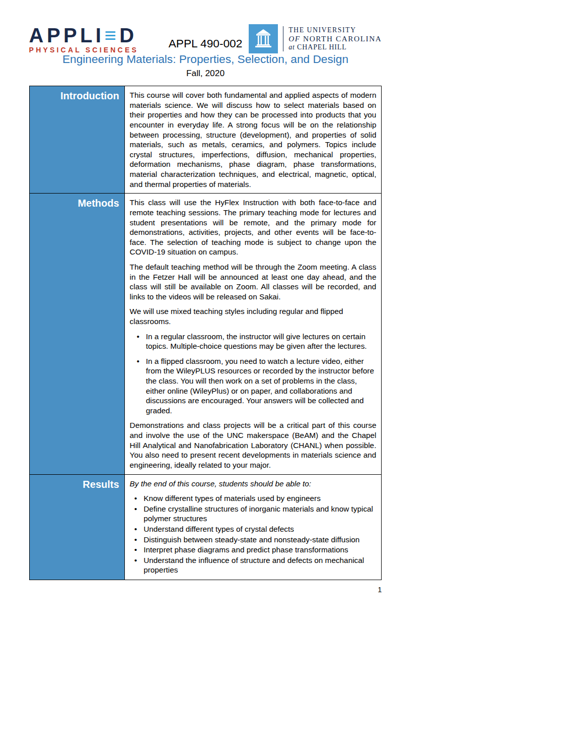APPLI≡D
PHYSICAL SCIENCES
THE UNIVERSITY
of NORTH CAROLINA
at CHAPEL HILL
APPL 490-002
Engineering Materials: Properties, Selection, and Design
Fall, 2020
| Introduction | This course will cover both fundamental and applied aspects of modern materials science. We will discuss how to select materials based on their properties and how they can be processed into products that you encounter in everyday life. A strong focus will be on the relationship between processing, structure (development), and properties of solid materials, such as metals, ceramics, and polymers. Topics include crystal structures, imperfections, diffusion, mechanical properties, deformation mechanisms, phase diagram, phase transformations, material characterization techniques, and electrical, magnetic, optical, and thermal properties of materials. |
| Methods | This class will use the HyFlex Instruction with both face-to-face and remote teaching sessions. The primary teaching mode for lectures and student presentations will be remote, and the primary mode for demonstrations, activities, projects, and other events will be face-to-face. The selection of teaching mode is subject to change upon the COVID-19 situation on campus. The default teaching method will be through the Zoom meeting. A class in the Fetzer Hall will be announced at least one day ahead, and the class will still be available on Zoom. All classes will be recorded, and links to the videos will be released on Sakai. We will use mixed teaching styles including regular and flipped classrooms. In a regular classroom, the instructor will give lectures on certain topics. Multiple-choice questions may be given after the lectures. In a flipped classroom, you need to watch a lecture video, either from the WileyPLUS resources or recorded by the instructor before the class. You will then work on a set of problems in the class, either online (WileyPlus) or on paper, and collaborations and discussions are encouraged. Your answers will be collected and graded. Demonstrations and class projects will be a critical part of this course and involve the use of the UNC makerspace (BeAM) and the Chapel Hill Analytical and Nanofabrication Laboratory (CHANL) when possible. You also need to present recent developments in materials science and engineering, ideally related to your major. |
| Results | By the end of this course, students should be able to: Know different types of materials used by engineers Define crystalline structures of inorganic materials and know typical polymer structures Understand different types of crystal defects Distinguish between steady-state and nonsteady-state diffusion Interpret phase diagrams and predict phase transformations Understand the influence of structure and defects on mechanical properties |
1